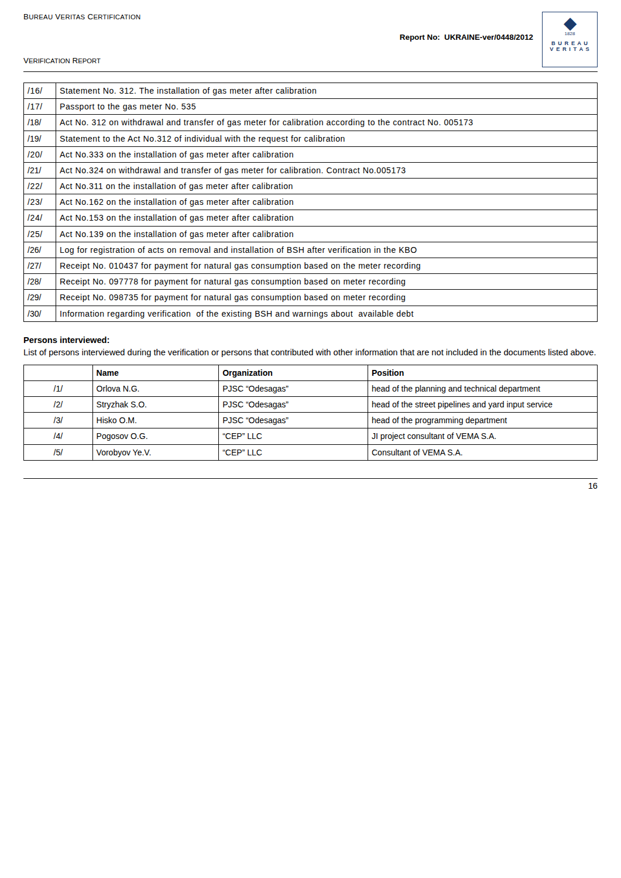BUREAU VERITAS CERTIFICATION
Report No: UKRAINE-ver/0448/2012
VERIFICATION REPORT
◆
1828
B U R E A U
V E R I T A S
| /16/ | Statement No. 312. The installation of gas meter after calibration |
| /17/ | Passport to the gas meter No. 535 |
| /18/ | Act No. 312 on withdrawal and transfer of gas meter for calibration according to the contract No. 005173 |
| /19/ | Statement to the Act No.312 of individual with the request for calibration |
| /20/ | Act No.333 on the installation of gas meter after calibration |
| /21/ | Act No.324 on withdrawal and transfer of gas meter for calibration. Contract No.005173 |
| /22/ | Act No.311 on the installation of gas meter after calibration |
| /23/ | Act No.162 on the installation of gas meter after calibration |
| /24/ | Act No.153 on the installation of gas meter after calibration |
| /25/ | Act No.139 on the installation of gas meter after calibration |
| /26/ | Log for registration of acts on removal and installation of BSH after verification in the KBO |
| /27/ | Receipt No. 010437 for payment for natural gas consumption based on the meter recording |
| /28/ | Receipt No. 097778 for payment for natural gas consumption based on meter recording |
| /29/ | Receipt No. 098735 for payment for natural gas consumption based on meter recording |
| /30/ | Information regarding verification of the existing BSH and warnings about available debt |
Persons interviewed:
List of persons interviewed during the verification or persons that contributed with other information that are not included in the documents listed above.
| | Name | Organization | Position |
| --- | --- | --- | --- |
| /1/ | Orlova N.G. | PJSC “Odesagas” | head of the planning and technical department |
| /2/ | Stryzhak S.O. | PJSC “Odesagas” | head of the street pipelines and yard input service |
| /3/ | Hisko O.M. | PJSC “Odesagas” | head of the programming department |
| /4/ | Pogosov O.G. | “CEP” LLC | JI project consultant of VEMA S.A. |
| /5/ | Vorobyov Ye.V. | “CEP” LLC | Consultant of VEMA S.A. |
16